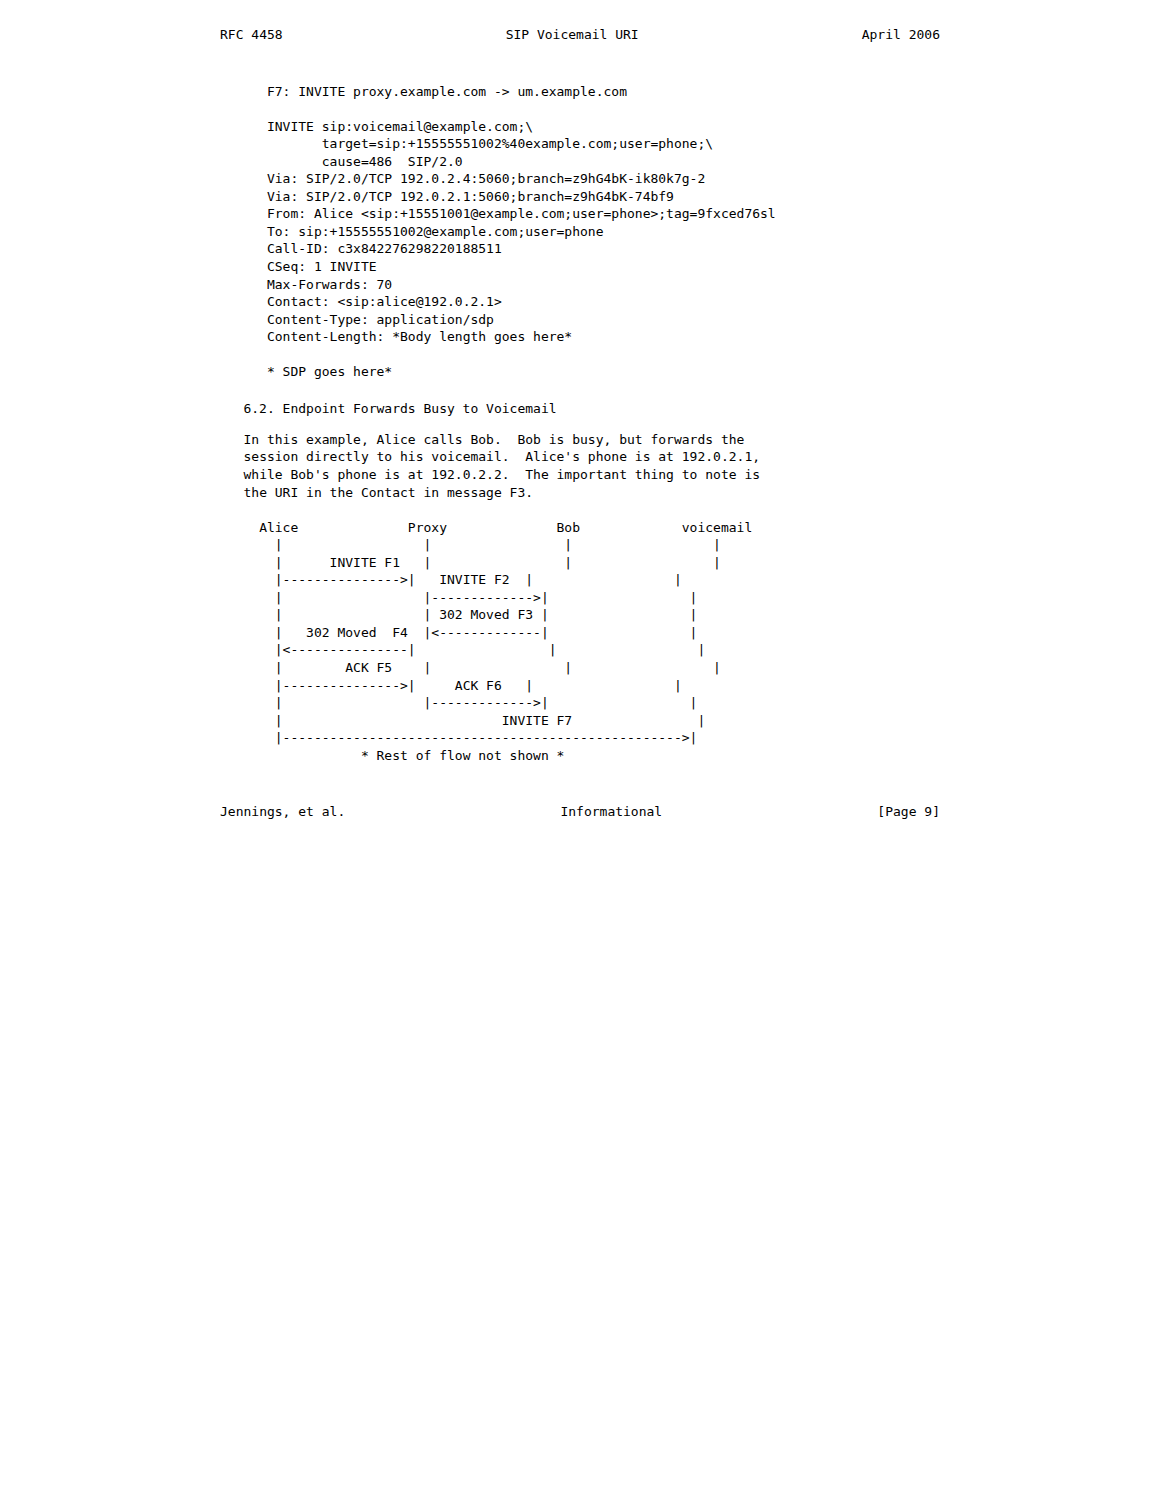RFC 4458 SIP Voicemail URI April 2006
      F7: INVITE proxy.example.com -> um.example.com

      INVITE sip:voicemail@example.com;\
             target=sip:+15555551002%40example.com;user=phone;\
             cause=486  SIP/2.0
      Via: SIP/2.0/TCP 192.0.2.4:5060;branch=z9hG4bK-ik80k7g-2
      Via: SIP/2.0/TCP 192.0.2.1:5060;branch=z9hG4bK-74bf9
      From: Alice <sip:+15551001@example.com;user=phone>;tag=9fxced76sl
      To: sip:+15555551002@example.com;user=phone
      Call-ID: c3x842276298220188511
      CSeq: 1 INVITE
      Max-Forwards: 70
      Contact: <sip:alice@192.0.2.1>
      Content-Type: application/sdp
      Content-Length: *Body length goes here*

      * SDP goes here*
6.2. Endpoint Forwards Busy to Voicemail
   In this example, Alice calls Bob.  Bob is busy, but forwards the
   session directly to his voicemail.  Alice's phone is at 192.0.2.1,
   while Bob's phone is at 192.0.2.2.  The important thing to note is
   the URI in the Contact in message F3.

     Alice              Proxy              Bob             voicemail
       |                  |                 |                  |
       |      INVITE F1   |                 |                  |
       |--------------->|   INVITE F2  |                  |
       |                  |------------->|                  |
       |                  | 302 Moved F3 |                  |
       |   302 Moved  F4  |<-------------|                  |
       |<---------------|                 |                  |
       |        ACK F5    |                 |                  |
       |--------------->|     ACK F6   |                  |
       |                  |------------->|                  |
       |                            INVITE F7                |
       |--------------------------------------------------->|
                  * Rest of flow not shown *
Jennings, et al. Informational [Page 9]